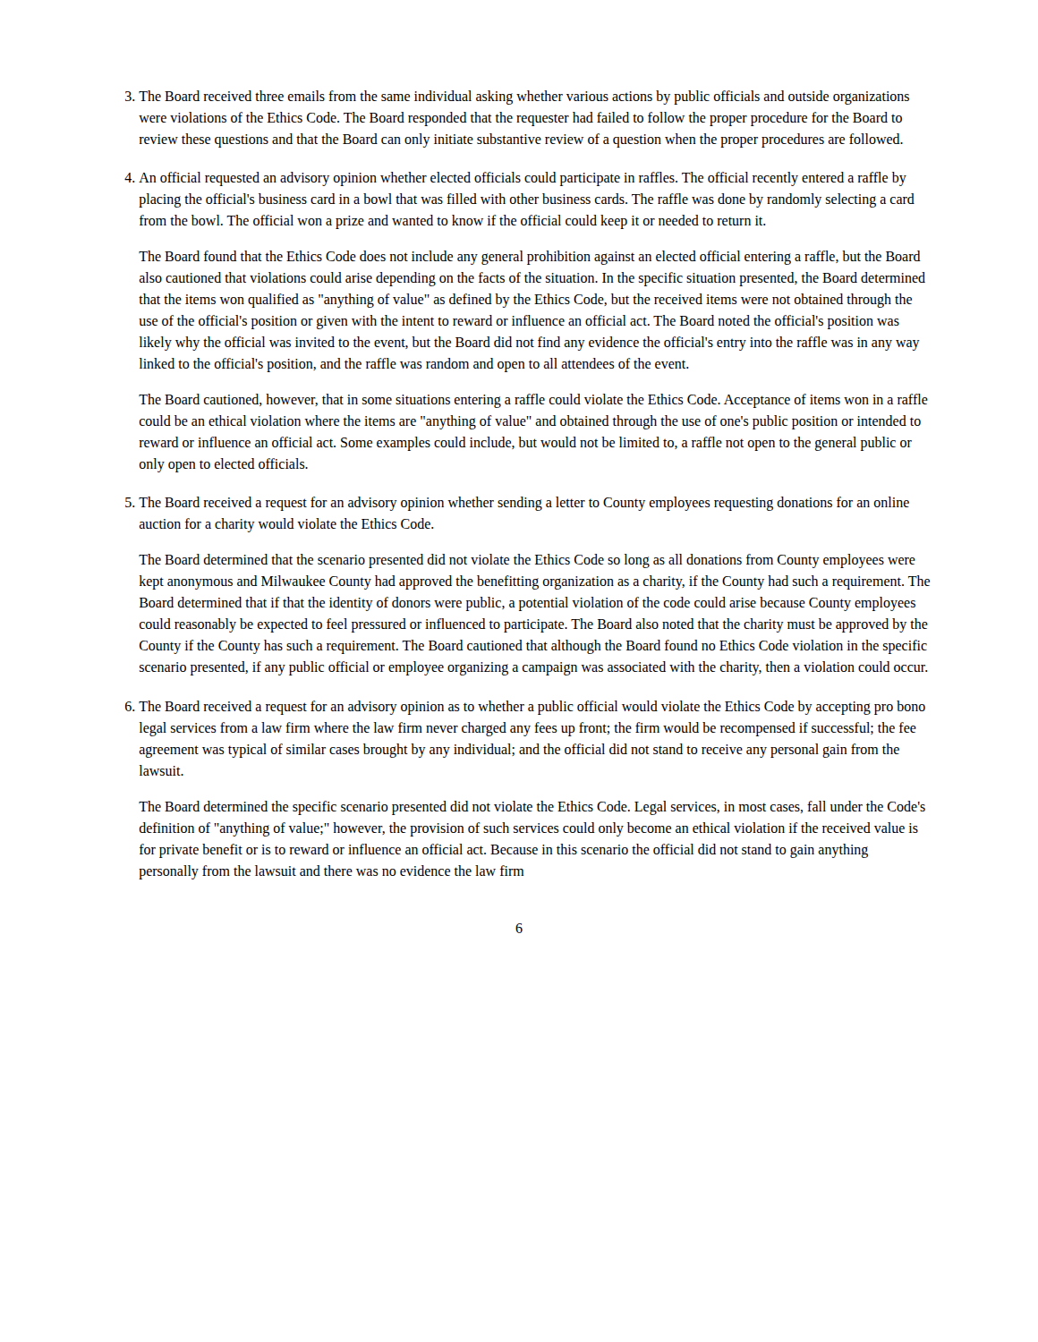The Board received three emails from the same individual asking whether various actions by public officials and outside organizations were violations of the Ethics Code. The Board responded that the requester had failed to follow the proper procedure for the Board to review these questions and that the Board can only initiate substantive review of a question when the proper procedures are followed.
An official requested an advisory opinion whether elected officials could participate in raffles. The official recently entered a raffle by placing the official's business card in a bowl that was filled with other business cards. The raffle was done by randomly selecting a card from the bowl. The official won a prize and wanted to know if the official could keep it or needed to return it.
The Board found that the Ethics Code does not include any general prohibition against an elected official entering a raffle, but the Board also cautioned that violations could arise depending on the facts of the situation. In the specific situation presented, the Board determined that the items won qualified as "anything of value" as defined by the Ethics Code, but the received items were not obtained through the use of the official's position or given with the intent to reward or influence an official act. The Board noted the official's position was likely why the official was invited to the event, but the Board did not find any evidence the official's entry into the raffle was in any way linked to the official's position, and the raffle was random and open to all attendees of the event.
The Board cautioned, however, that in some situations entering a raffle could violate the Ethics Code. Acceptance of items won in a raffle could be an ethical violation where the items are "anything of value" and obtained through the use of one's public position or intended to reward or influence an official act. Some examples could include, but would not be limited to, a raffle not open to the general public or only open to elected officials.
The Board received a request for an advisory opinion whether sending a letter to County employees requesting donations for an online auction for a charity would violate the Ethics Code.
The Board determined that the scenario presented did not violate the Ethics Code so long as all donations from County employees were kept anonymous and Milwaukee County had approved the benefitting organization as a charity, if the County had such a requirement. The Board determined that if that the identity of donors were public, a potential violation of the code could arise because County employees could reasonably be expected to feel pressured or influenced to participate. The Board also noted that the charity must be approved by the County if the County has such a requirement. The Board cautioned that although the Board found no Ethics Code violation in the specific scenario presented, if any public official or employee organizing a campaign was associated with the charity, then a violation could occur.
The Board received a request for an advisory opinion as to whether a public official would violate the Ethics Code by accepting pro bono legal services from a law firm where the law firm never charged any fees up front; the firm would be recompensed if successful; the fee agreement was typical of similar cases brought by any individual; and the official did not stand to receive any personal gain from the lawsuit.
The Board determined the specific scenario presented did not violate the Ethics Code. Legal services, in most cases, fall under the Code's definition of "anything of value;" however, the provision of such services could only become an ethical violation if the received value is for private benefit or is to reward or influence an official act. Because in this scenario the official did not stand to gain anything personally from the lawsuit and there was no evidence the law firm
6